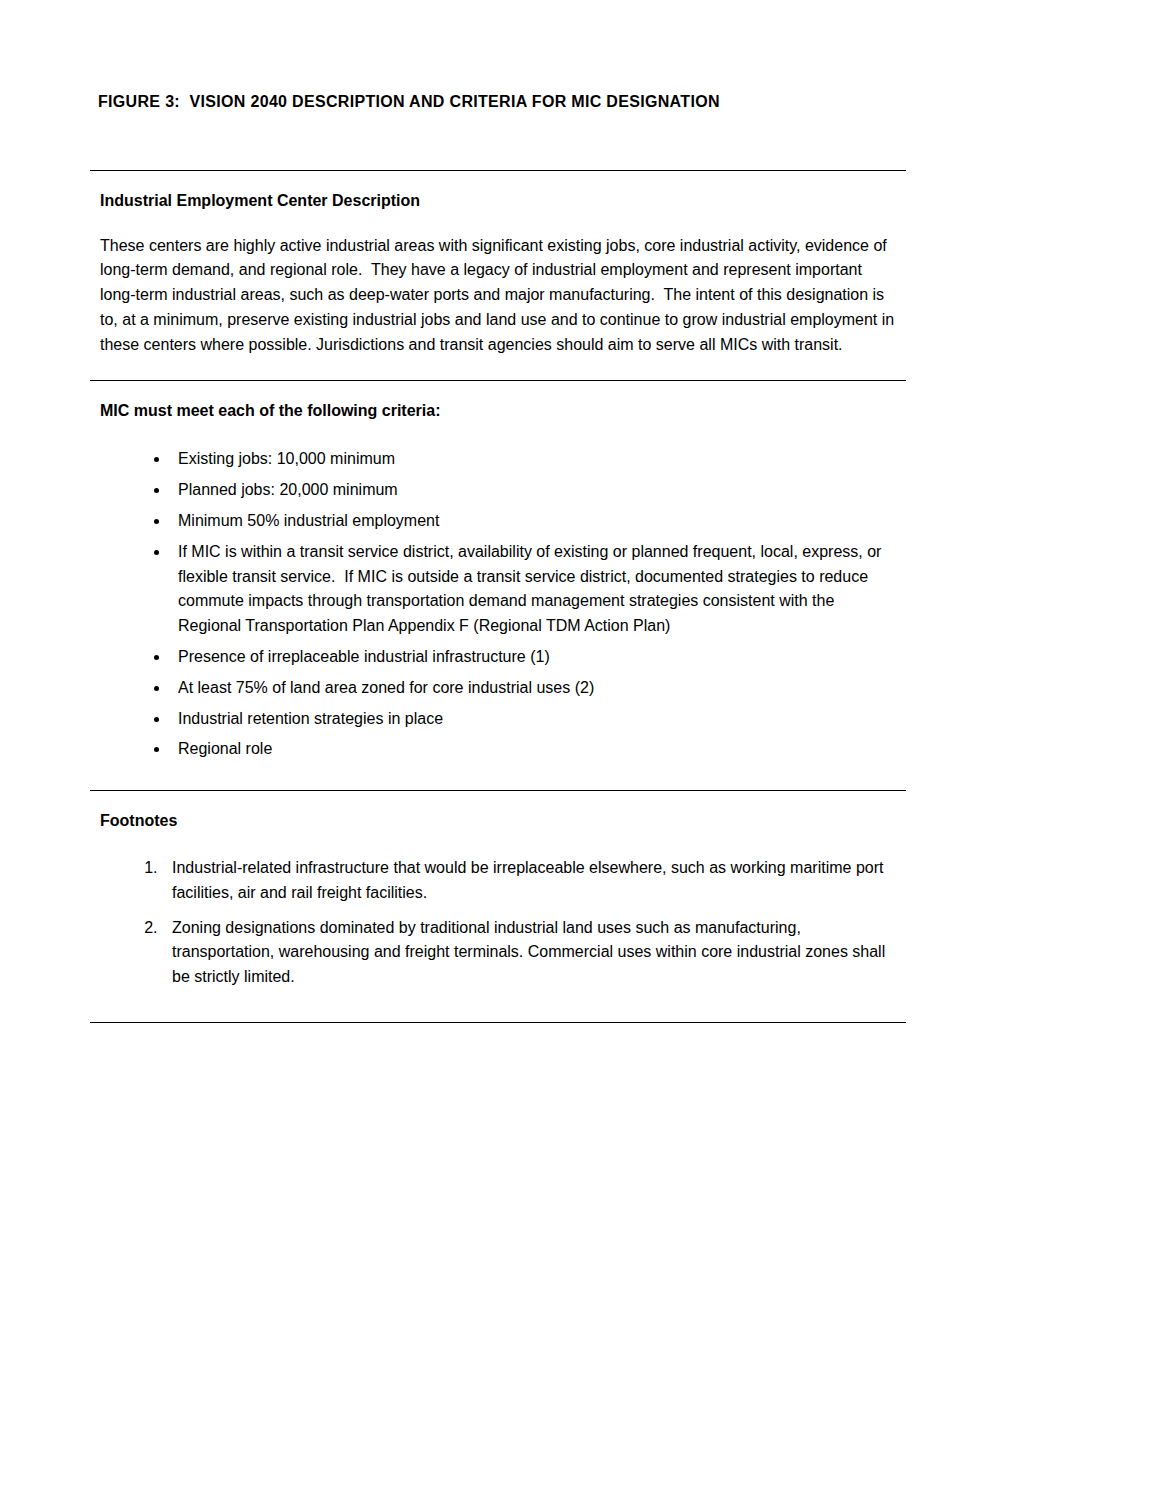FIGURE 3: VISION 2040 DESCRIPTION AND CRITERIA FOR MIC DESIGNATION
Industrial Employment Center Description
These centers are highly active industrial areas with significant existing jobs, core industrial activity, evidence of long-term demand, and regional role. They have a legacy of industrial employment and represent important long-term industrial areas, such as deep-water ports and major manufacturing. The intent of this designation is to, at a minimum, preserve existing industrial jobs and land use and to continue to grow industrial employment in these centers where possible. Jurisdictions and transit agencies should aim to serve all MICs with transit.
MIC must meet each of the following criteria:
Existing jobs: 10,000 minimum
Planned jobs: 20,000 minimum
Minimum 50% industrial employment
If MIC is within a transit service district, availability of existing or planned frequent, local, express, or flexible transit service. If MIC is outside a transit service district, documented strategies to reduce commute impacts through transportation demand management strategies consistent with the Regional Transportation Plan Appendix F (Regional TDM Action Plan)
Presence of irreplaceable industrial infrastructure (1)
At least 75% of land area zoned for core industrial uses (2)
Industrial retention strategies in place
Regional role
Footnotes
Industrial-related infrastructure that would be irreplaceable elsewhere, such as working maritime port facilities, air and rail freight facilities.
Zoning designations dominated by traditional industrial land uses such as manufacturing, transportation, warehousing and freight terminals. Commercial uses within core industrial zones shall be strictly limited.